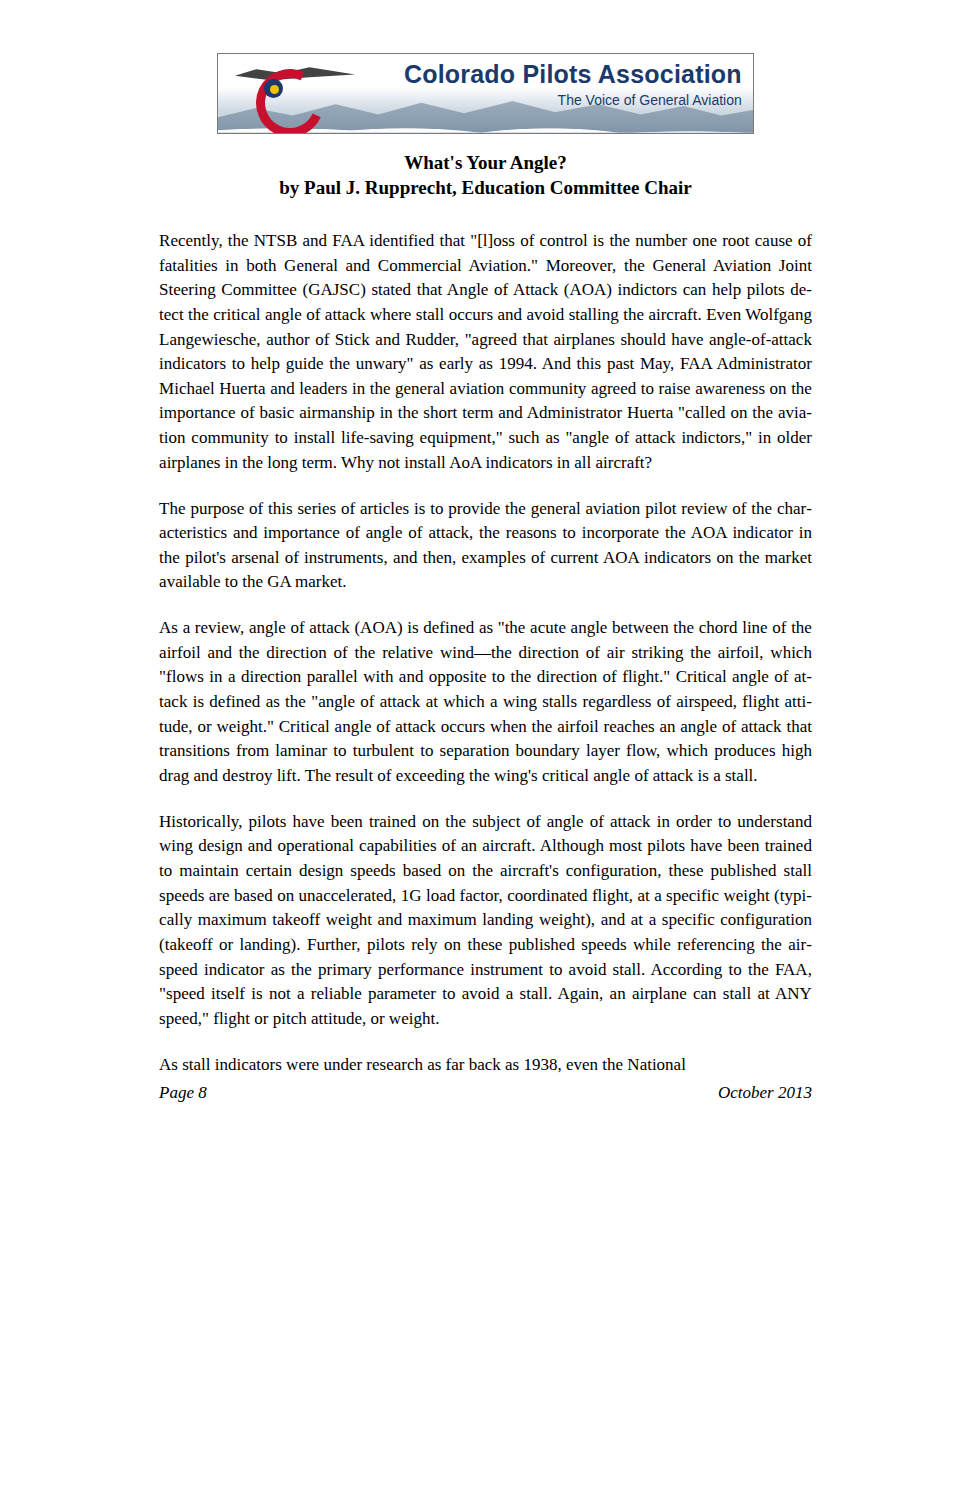Colorado Pilots Association
The Voice of General Aviation
What's Your Angle?
by Paul J. Rupprecht, Education Committee Chair
Recently, the NTSB and FAA identified that "[l]oss of control is the number one root cause of fatalities in both General and Commercial Aviation." Moreover, the General Aviation Joint Steering Committee (GAJSC) stated that Angle of Attack (AOA) indictors can help pilots detect the critical angle of attack where stall occurs and avoid stalling the aircraft. Even Wolfgang Langewiesche, author of Stick and Rudder, "agreed that airplanes should have angle-of-attack indicators to help guide the unwary" as early as 1994. And this past May, FAA Administrator Michael Huerta and leaders in the general aviation community agreed to raise awareness on the importance of basic airmanship in the short term and Administrator Huerta "called on the aviation community to install life-saving equipment," such as "angle of attack indictors," in older airplanes in the long term. Why not install AoA indicators in all aircraft?
The purpose of this series of articles is to provide the general aviation pilot review of the characteristics and importance of angle of attack, the reasons to incorporate the AOA indicator in the pilot's arsenal of instruments, and then, examples of current AOA indicators on the market available to the GA market.
As a review, angle of attack (AOA) is defined as "the acute angle between the chord line of the airfoil and the direction of the relative wind—the direction of air striking the airfoil, which "flows in a direction parallel with and opposite to the direction of flight." Critical angle of attack is defined as the "angle of attack at which a wing stalls regardless of airspeed, flight attitude, or weight." Critical angle of attack occurs when the airfoil reaches an angle of attack that transitions from laminar to turbulent to separation boundary layer flow, which produces high drag and destroy lift. The result of exceeding the wing's critical angle of attack is a stall.
Historically, pilots have been trained on the subject of angle of attack in order to understand wing design and operational capabilities of an aircraft. Although most pilots have been trained to maintain certain design speeds based on the aircraft's configuration, these published stall speeds are based on unaccelerated, 1G load factor, coordinated flight, at a specific weight (typically maximum takeoff weight and maximum landing weight), and at a specific configuration (takeoff or landing). Further, pilots rely on these published speeds while referencing the airspeed indicator as the primary performance instrument to avoid stall. According to the FAA, "speed itself is not a reliable parameter to avoid a stall. Again, an airplane can stall at ANY speed," flight or pitch attitude, or weight.
As stall indicators were under research as far back as 1938, even the National
Page 8 October 2013